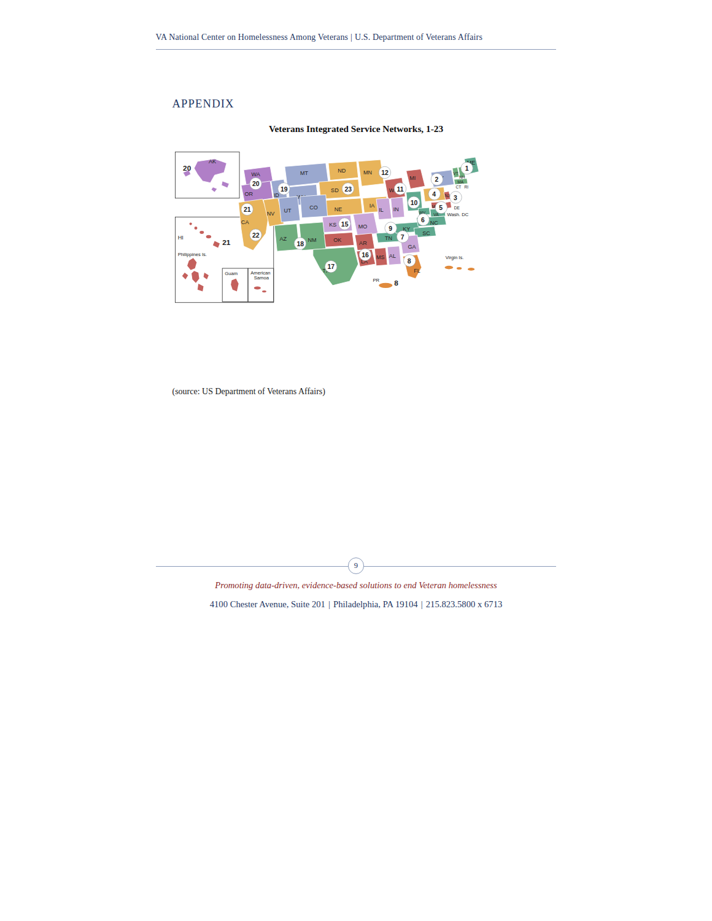VA National Center on Homelessness Among Veterans|U.S. Department of Veterans Affairs
APPENDIX
Veterans Integrated Service Networks, 1-23
Map of Veterans Integrated Service Networks, 1 through 23 Stylized map of the United States showing VISN regions numbered 1 to 23, with inset boxes for Alaska (VISN 20), Hawaii and the Philippines (VISN 21), Guam and American Samoa, Puerto Rico and the Virgin Islands (VISN 8). 20 AK HI 21 Philippines Is. Guam American Samoa WA OR ID MT WY ND SD NE MN IA WI MI CA NV UT CO AZ NM KS MO OK AR TX LA MS AL TN KY IL IN OH PA NY VT NH ME MA CT RI NJ DE MD WV VA Wash. DC NC SC GA FL Virgin Is. PR 8 20 21 22 19 18 17 16 15 23 12 11 10 9 8 7 6 5 4 3 2 1
(source: US Department of Veterans Affairs)
9
Promoting data-driven, evidence-based solutions to end Veteran homelessness
4100 Chester Avenue, Suite 201|Philadelphia, PA 19104|215.823.5800 x 6713